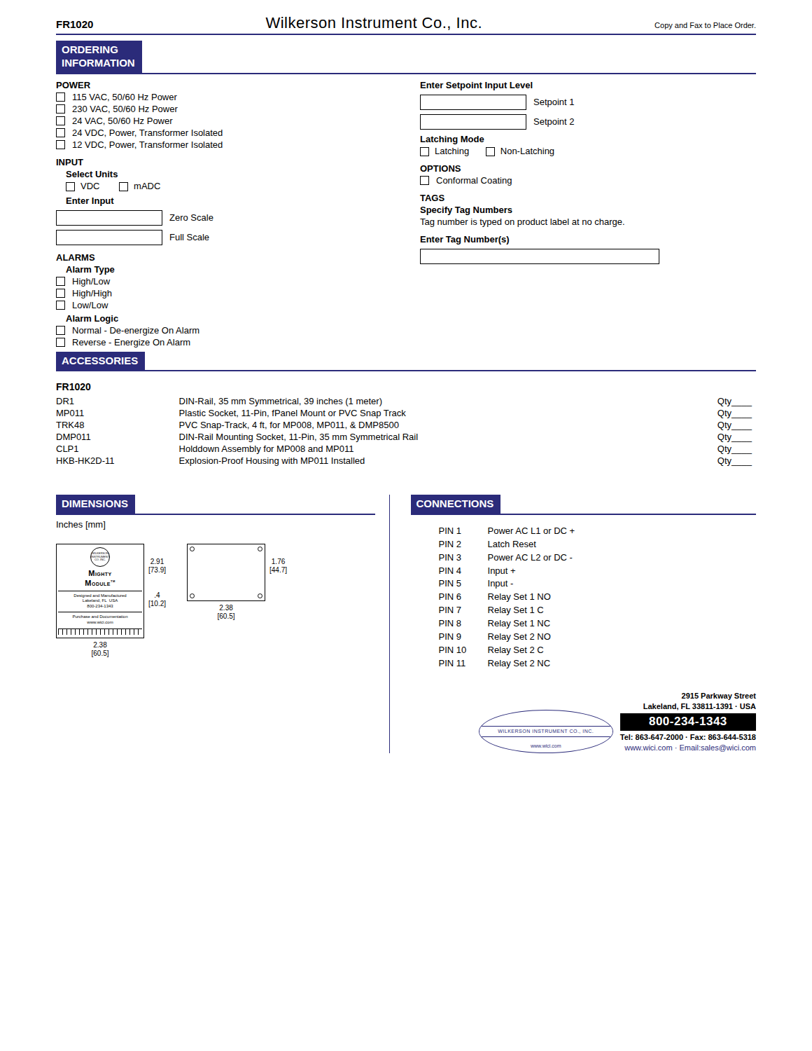FR1020
Wilkerson Instrument Co., Inc.
Copy and Fax to Place Order.
ORDERING
INFORMATION
POWER
115 VAC, 50/60 Hz Power
230 VAC, 50/60 Hz Power
24 VAC, 50/60 Hz Power
24 VDC, Power, Transformer Isolated
12 VDC, Power, Transformer Isolated
INPUT
Select Units
VDC mADC
Enter Input
Zero Scale
Full Scale
ALARMS
Alarm Type
High/Low
High/High
Low/Low
Alarm Logic
Normal - De-energize On Alarm
Reverse - Energize On Alarm
Enter Setpoint Input Level
Setpoint 1
Setpoint 2
Latching Mode
Latching Non-Latching
OPTIONS
Conformal Coating
TAGS
Specify Tag Numbers
Tag number is typed on product label at no charge.
Enter Tag Number(s)
ACCESSORIES
FR1020
| DR1 | DIN-Rail, 35 mm Symmetrical, 39 inches (1 meter) | Qty____ |
| MP011 | Plastic Socket, 11-Pin, fPanel Mount or PVC Snap Track | Qty____ |
| TRK48 | PVC Snap-Track, 4 ft, for MP008, MP011, & DMP8500 | Qty____ |
| DMP011 | DIN-Rail Mounting Socket, 11-Pin, 35 mm Symmetrical Rail | Qty____ |
| CLP1 | Holddown Assembly for MP008 and MP011 | Qty____ |
| HKB-HK2D-11 | Explosion-Proof Housing with MP011 Installed | Qty____ |
DIMENSIONS
Inches [mm]
WILKERSON
INSTRUMENT
CO. INC.
MIGHTY
MODULETM
Designed and Manufactured
Lakeland, FL USA
800-234-1343
Purchase and Documentation
www.wici.com
2.38
[60.5]
2.91
[73.9]
.4
[10.2]
2.38
[60.5]
1.76
[44.7]
CONNECTIONS
PIN 1 Power AC L1 or DC +
PIN 2 Latch Reset
PIN 3 Power AC L2 or DC -
PIN 4 Input +
PIN 5 Input -
PIN 6 Relay Set 1 NO
PIN 7 Relay Set 1 C
PIN 8 Relay Set 1 NC
PIN 9 Relay Set 2 NO
PIN 10 Relay Set 2 C
PIN 11 Relay Set 2 NC
WILKERSON INSTRUMENT CO., INC.
www.wici.com
2915 Parkway Street
Lakeland, FL 33811-1391 · USA
800-234-1343
Tel: 863-647-2000 · Fax: 863-644-5318
www.wici.com · Email:sales@wici.com